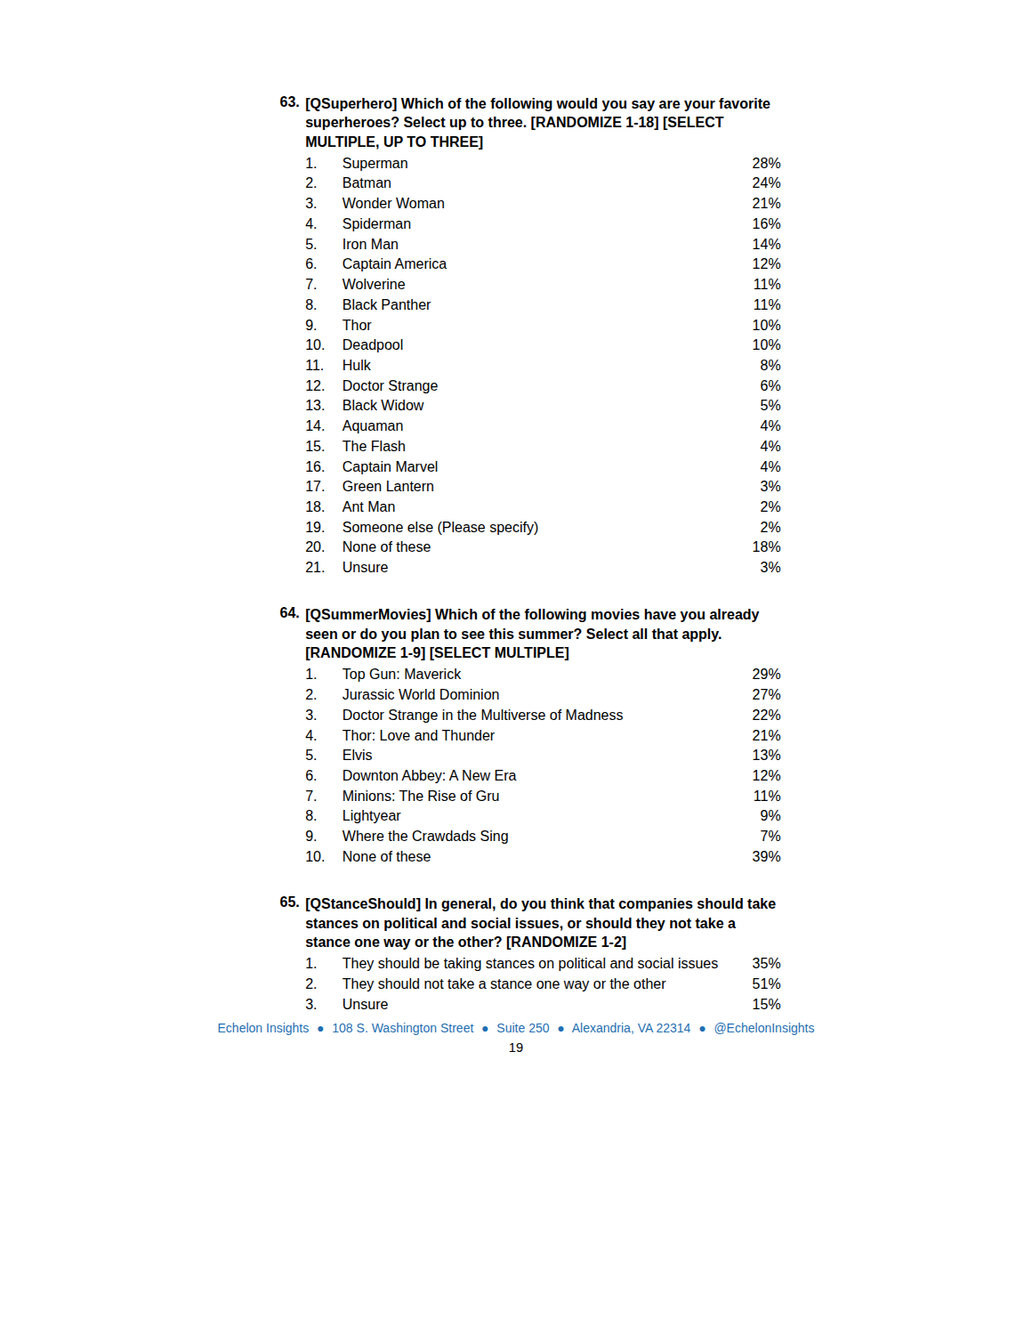[QSuperhero] Which of the following would you say are your favorite superheroes? Select up to three. [RANDOMIZE 1-18] [SELECT MULTIPLE, UP TO THREE]
| 1. | Superman | 28% |
| 2. | Batman | 24% |
| 3. | Wonder Woman | 21% |
| 4. | Spiderman | 16% |
| 5. | Iron Man | 14% |
| 6. | Captain America | 12% |
| 7. | Wolverine | 11% |
| 8. | Black Panther | 11% |
| 9. | Thor | 10% |
| 10. | Deadpool | 10% |
| 11. | Hulk | 8% |
| 12. | Doctor Strange | 6% |
| 13. | Black Widow | 5% |
| 14. | Aquaman | 4% |
| 15. | The Flash | 4% |
| 16. | Captain Marvel | 4% |
| 17. | Green Lantern | 3% |
| 18. | Ant Man | 2% |
| 19. | Someone else (Please specify) | 2% |
| 20. | None of these | 18% |
| 21. | Unsure | 3% |
[QSummerMovies] Which of the following movies have you already seen or do you plan to see this summer? Select all that apply. [RANDOMIZE 1-9] [SELECT MULTIPLE]
| 1. | Top Gun: Maverick | 29% |
| 2. | Jurassic World Dominion | 27% |
| 3. | Doctor Strange in the Multiverse of Madness | 22% |
| 4. | Thor: Love and Thunder | 21% |
| 5. | Elvis | 13% |
| 6. | Downton Abbey: A New Era | 12% |
| 7. | Minions: The Rise of Gru | 11% |
| 8. | Lightyear | 9% |
| 9. | Where the Crawdads Sing | 7% |
| 10. | None of these | 39% |
[QStanceShould] In general, do you think that companies should take stances on political and social issues, or should they not take a stance one way or the other? [RANDOMIZE 1-2]
| 1. | They should be taking stances on political and social issues | 35% |
| 2. | They should not take a stance one way or the other | 51% |
| 3. | Unsure | 15% |
Echelon Insights ● 108 S. Washington Street ● Suite 250 ● Alexandria, VA 22314 ● @EchelonInsights
19